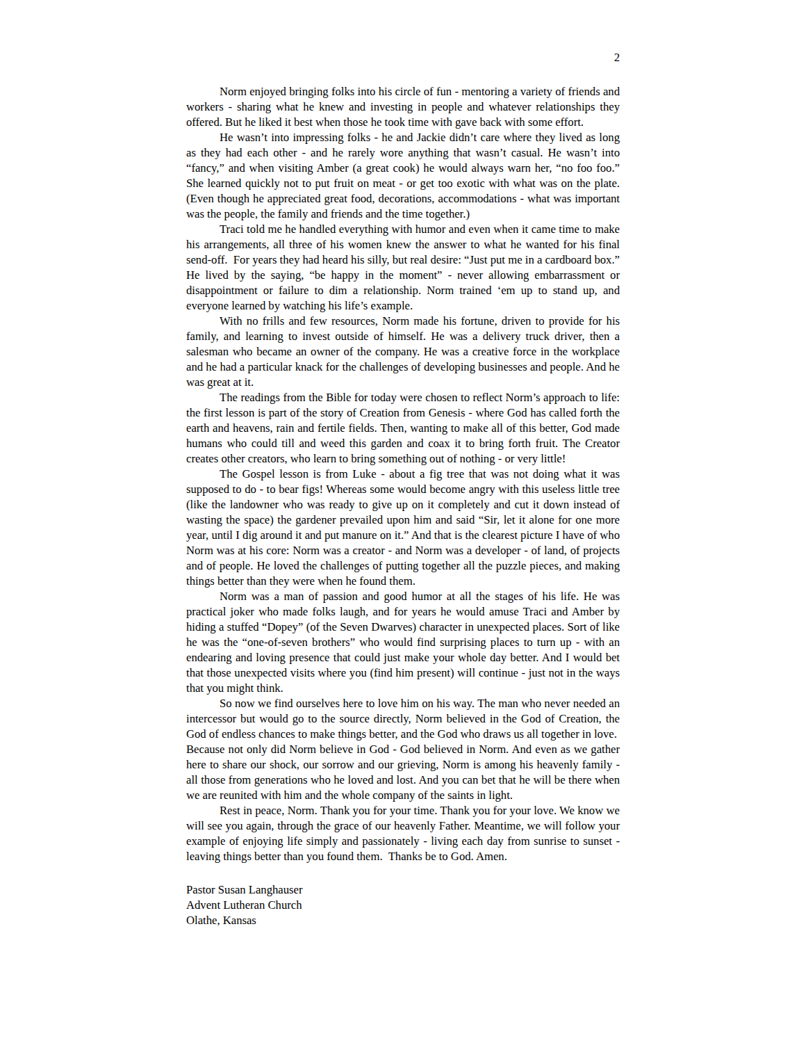2
Norm enjoyed bringing folks into his circle of fun - mentoring a variety of friends and workers - sharing what he knew and investing in people and whatever relationships they offered. But he liked it best when those he took time with gave back with some effort.
He wasn’t into impressing folks - he and Jackie didn’t care where they lived as long as they had each other - and he rarely wore anything that wasn’t casual. He wasn’t into “fancy,” and when visiting Amber (a great cook) he would always warn her, “no foo foo.” She learned quickly not to put fruit on meat - or get too exotic with what was on the plate. (Even though he appreciated great food, decorations, accommodations - what was important was the people, the family and friends and the time together.)
Traci told me he handled everything with humor and even when it came time to make his arrangements, all three of his women knew the answer to what he wanted for his final send-off. For years they had heard his silly, but real desire: “Just put me in a cardboard box.” He lived by the saying, “be happy in the moment” - never allowing embarrassment or disappointment or failure to dim a relationship. Norm trained ‘em up to stand up, and everyone learned by watching his life’s example.
With no frills and few resources, Norm made his fortune, driven to provide for his family, and learning to invest outside of himself. He was a delivery truck driver, then a salesman who became an owner of the company. He was a creative force in the workplace and he had a particular knack for the challenges of developing businesses and people. And he was great at it.
The readings from the Bible for today were chosen to reflect Norm’s approach to life: the first lesson is part of the story of Creation from Genesis - where God has called forth the earth and heavens, rain and fertile fields. Then, wanting to make all of this better, God made humans who could till and weed this garden and coax it to bring forth fruit. The Creator creates other creators, who learn to bring something out of nothing - or very little!
The Gospel lesson is from Luke - about a fig tree that was not doing what it was supposed to do - to bear figs! Whereas some would become angry with this useless little tree (like the landowner who was ready to give up on it completely and cut it down instead of wasting the space) the gardener prevailed upon him and said “Sir, let it alone for one more year, until I dig around it and put manure on it.” And that is the clearest picture I have of who Norm was at his core: Norm was a creator - and Norm was a developer - of land, of projects and of people. He loved the challenges of putting together all the puzzle pieces, and making things better than they were when he found them.
Norm was a man of passion and good humor at all the stages of his life. He was practical joker who made folks laugh, and for years he would amuse Traci and Amber by hiding a stuffed “Dopey” (of the Seven Dwarves) character in unexpected places. Sort of like he was the “one-of-seven brothers” who would find surprising places to turn up - with an endearing and loving presence that could just make your whole day better. And I would bet that those unexpected visits where you (find him present) will continue - just not in the ways that you might think.
So now we find ourselves here to love him on his way. The man who never needed an intercessor but would go to the source directly, Norm believed in the God of Creation, the God of endless chances to make things better, and the God who draws us all together in love. Because not only did Norm believe in God - God believed in Norm. And even as we gather here to share our shock, our sorrow and our grieving, Norm is among his heavenly family - all those from generations who he loved and lost. And you can bet that he will be there when we are reunited with him and the whole company of the saints in light.
Rest in peace, Norm. Thank you for your time. Thank you for your love. We know we will see you again, through the grace of our heavenly Father. Meantime, we will follow your example of enjoying life simply and passionately - living each day from sunrise to sunset - leaving things better than you found them. Thanks be to God. Amen.
Pastor Susan Langhauser Advent Lutheran Church Olathe, Kansas